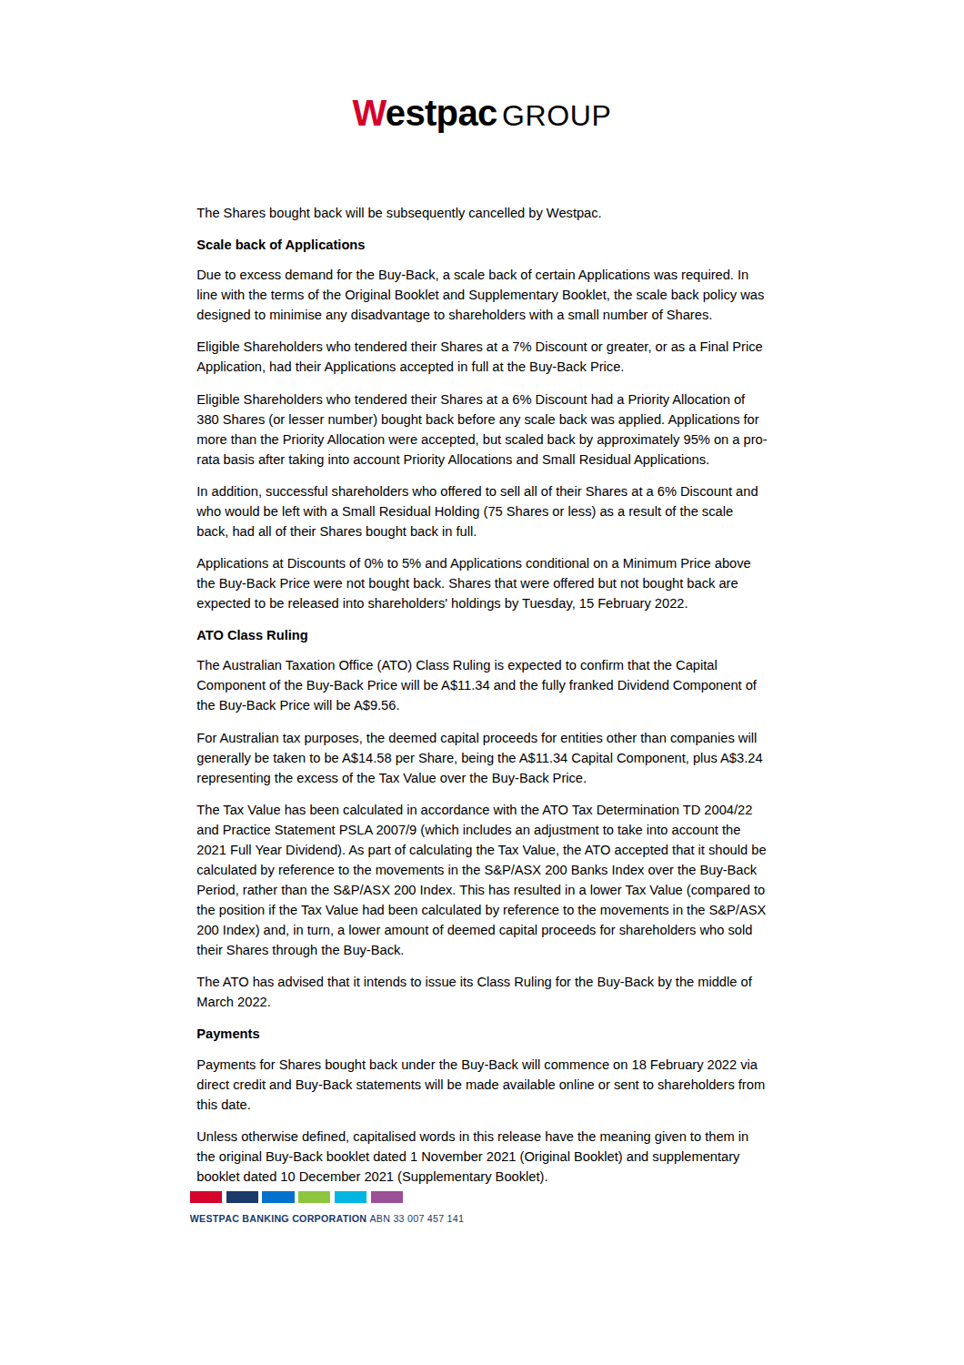Westpac GROUP
The Shares bought back will be subsequently cancelled by Westpac.
Scale back of Applications
Due to excess demand for the Buy-Back, a scale back of certain Applications was required. In line with the terms of the Original Booklet and Supplementary Booklet, the scale back policy was designed to minimise any disadvantage to shareholders with a small number of Shares.
Eligible Shareholders who tendered their Shares at a 7% Discount or greater, or as a Final Price Application, had their Applications accepted in full at the Buy-Back Price.
Eligible Shareholders who tendered their Shares at a 6% Discount had a Priority Allocation of 380 Shares (or lesser number) bought back before any scale back was applied. Applications for more than the Priority Allocation were accepted, but scaled back by approximately 95% on a pro-rata basis after taking into account Priority Allocations and Small Residual Applications.
In addition, successful shareholders who offered to sell all of their Shares at a 6% Discount and who would be left with a Small Residual Holding (75 Shares or less) as a result of the scale back, had all of their Shares bought back in full.
Applications at Discounts of 0% to 5% and Applications conditional on a Minimum Price above the Buy-Back Price were not bought back. Shares that were offered but not bought back are expected to be released into shareholders' holdings by Tuesday, 15 February 2022.
ATO Class Ruling
The Australian Taxation Office (ATO) Class Ruling is expected to confirm that the Capital Component of the Buy-Back Price will be A$11.34 and the fully franked Dividend Component of the Buy-Back Price will be A$9.56.
For Australian tax purposes, the deemed capital proceeds for entities other than companies will generally be taken to be A$14.58 per Share, being the A$11.34 Capital Component, plus A$3.24 representing the excess of the Tax Value over the Buy-Back Price.
The Tax Value has been calculated in accordance with the ATO Tax Determination TD 2004/22 and Practice Statement PSLA 2007/9 (which includes an adjustment to take into account the 2021 Full Year Dividend). As part of calculating the Tax Value, the ATO accepted that it should be calculated by reference to the movements in the S&P/ASX 200 Banks Index over the Buy-Back Period, rather than the S&P/ASX 200 Index. This has resulted in a lower Tax Value (compared to the position if the Tax Value had been calculated by reference to the movements in the S&P/ASX 200 Index) and, in turn, a lower amount of deemed capital proceeds for shareholders who sold their Shares through the Buy-Back.
The ATO has advised that it intends to issue its Class Ruling for the Buy-Back by the middle of March 2022.
Payments
Payments for Shares bought back under the Buy-Back will commence on 18 February 2022 via direct credit and Buy-Back statements will be made available online or sent to shareholders from this date.
Unless otherwise defined, capitalised words in this release have the meaning given to them in the original Buy-Back booklet dated 1 November 2021 (Original Booklet) and supplementary booklet dated 10 December 2021 (Supplementary Booklet).
WESTPAC BANKING CORPORATION ABN 33 007 457 141